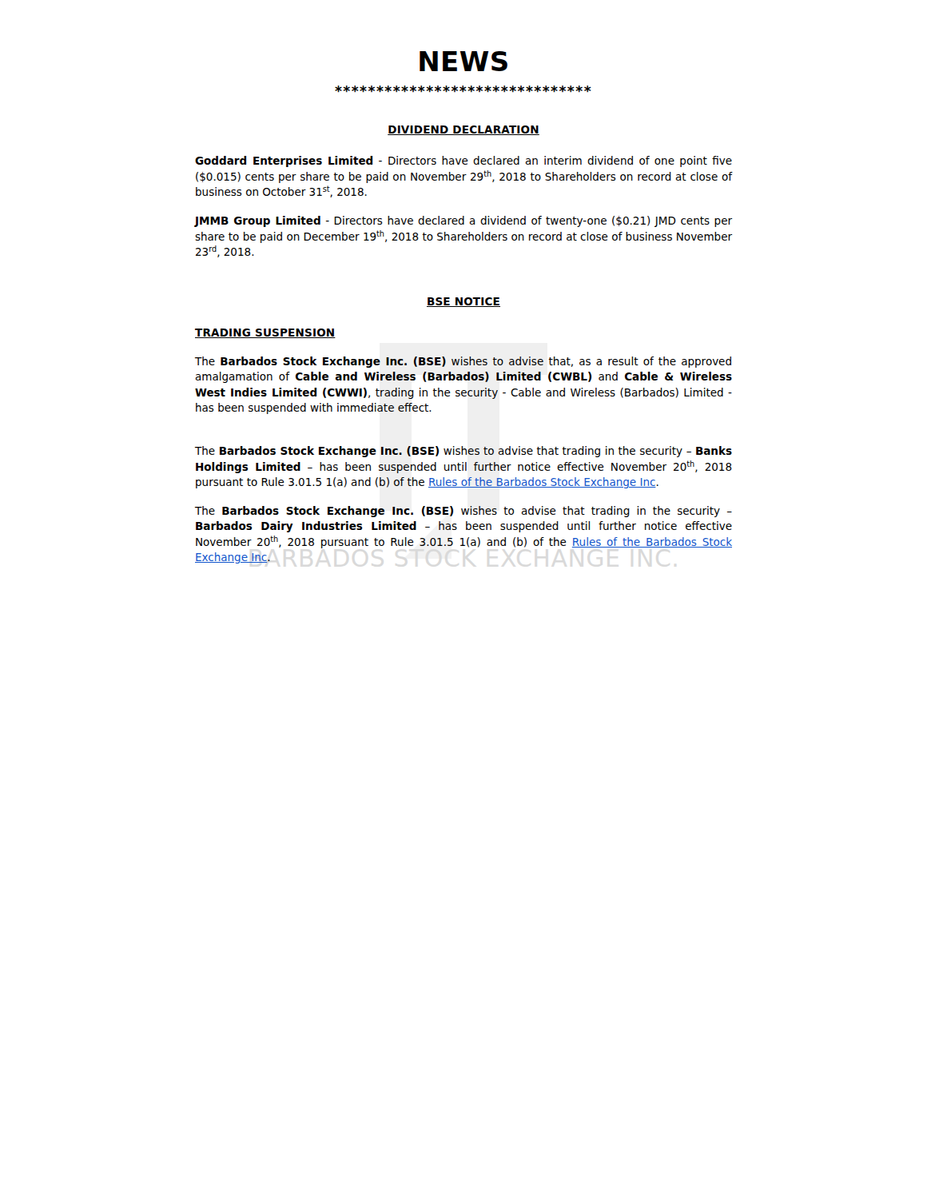BARBADOS STOCK EXCHANGE INC.
NEWS
*******************************
DIVIDEND DECLARATION
Goddard Enterprises Limited - Directors have declared an interim dividend of one point five ($0.015) cents per share to be paid on November 29th, 2018 to Shareholders on record at close of business on October 31st, 2018.
JMMB Group Limited - Directors have declared a dividend of twenty-one ($0.21) JMD cents per share to be paid on December 19th, 2018 to Shareholders on record at close of business November 23rd, 2018.
BSE NOTICE
TRADING SUSPENSION
The Barbados Stock Exchange Inc. (BSE) wishes to advise that, as a result of the approved amalgamation of Cable and Wireless (Barbados) Limited (CWBL) and Cable & Wireless West Indies Limited (CWWI), trading in the security - Cable and Wireless (Barbados) Limited - has been suspended with immediate effect.
The Barbados Stock Exchange Inc. (BSE) wishes to advise that trading in the security – Banks Holdings Limited – has been suspended until further notice effective November 20th, 2018 pursuant to Rule 3.01.5 1(a) and (b) of the Rules of the Barbados Stock Exchange Inc.
The Barbados Stock Exchange Inc. (BSE) wishes to advise that trading in the security – Barbados Dairy Industries Limited – has been suspended until further notice effective November 20th, 2018 pursuant to Rule 3.01.5 1(a) and (b) of the Rules of the Barbados Stock Exchange Inc.